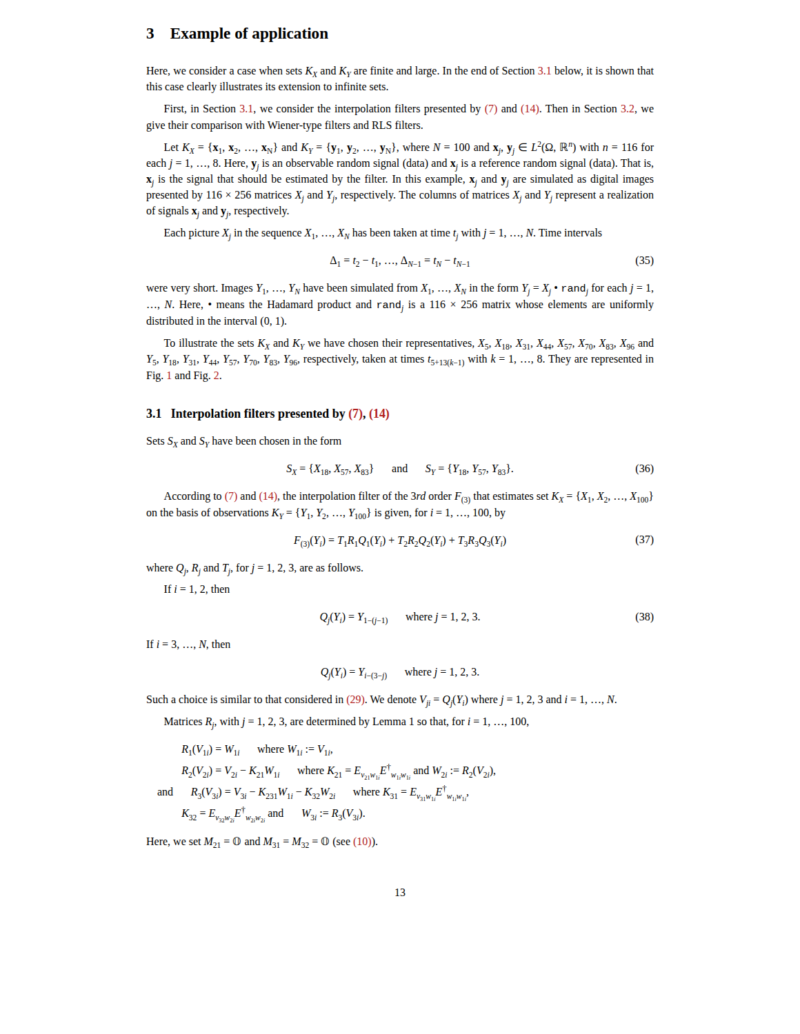3 Example of application
Here, we consider a case when sets KX and KY are finite and large. In the end of Section 3.1 below, it is shown that this case clearly illustrates its extension to infinite sets.
First, in Section 3.1, we consider the interpolation filters presented by (7) and (14). Then in Section 3.2, we give their comparison with Wiener-type filters and RLS filters.
Let KX = {x1, x2, …, xN} and KY = {y1, y2, …, yN}, where N = 100 and xj, yj ∈ L2(Ω, ℝn) with n = 116 for each j = 1, …, 8. Here, yj is an observable random signal (data) and xj is a reference random signal (data). That is, xj is the signal that should be estimated by the filter. In this example, xj and yj are simulated as digital images presented by 116 × 256 matrices Xj and Yj, respectively. The columns of matrices Xj and Yj represent a realization of signals xj and yj, respectively.
Each picture Xj in the sequence X1, …, XN has been taken at time tj with j = 1, …, N. Time intervals
Δ1 = t2 − t1, …, ΔN−1 = tN − tN−1 (35)
were very short. Images Y1, …, YN have been simulated from X1, …, XN in the form Yj = Xj • randj for each j = 1, …, N. Here, • means the Hadamard product and randj is a 116 × 256 matrix whose elements are uniformly distributed in the interval (0, 1).
To illustrate the sets KX and KY we have chosen their representatives, X5, X18, X31, X44, X57, X70, X83, X96 and Y5, Y18, Y31, Y44, Y57, Y70, Y83, Y96, respectively, taken at times t5+13(k−1) with k = 1, …, 8. They are represented in Fig. 1 and Fig. 2.
3.1 Interpolation filters presented by (7), (14)
Sets SX and SY have been chosen in the form
SX = {X18, X57, X83} and SY = {Y18, Y57, Y83}. (36)
According to (7) and (14), the interpolation filter of the 3rd order F(3) that estimates set KX = {X1, X2, …, X100} on the basis of observations KY = {Y1, Y2, …, Y100} is given, for i = 1, …, 100, by
F(3)(Yi) = T1R1Q1(Yi) + T2R2Q2(Yi) + T3R3Q3(Yi) (37)
where Qj, Rj and Tj, for j = 1, 2, 3, are as follows.
If i = 1, 2, then
Qj(Yi) = Y1−(j−1) where j = 1, 2, 3. (38)
If i = 3, …, N, then
Qj(Yi) = Yi−(3−j) where j = 1, 2, 3.
Such a choice is similar to that considered in (29). We denote Vji = Qj(Yi) where j = 1, 2, 3 and i = 1, …, N.
Matrices Rj, with j = 1, 2, 3, are determined by Lemma 1 so that, for i = 1, …, 100,
R1(V1i) = W1i where W1i := V1i,
R2(V2i) = V2i − K21W1i where K21 = Ev21w1iE†w1iw1i and W2i := R2(V2i),
and R3(V3i) = V3i − K231W1i − K32W2i where K31 = Ev31w1iE†w1iw1i,
K32 = Ev32w2iE†w2iw2i and W3i := R3(V3i).
Here, we set M21 = 𝕆 and M31 = M32 = 𝕆 (see (10)).
13